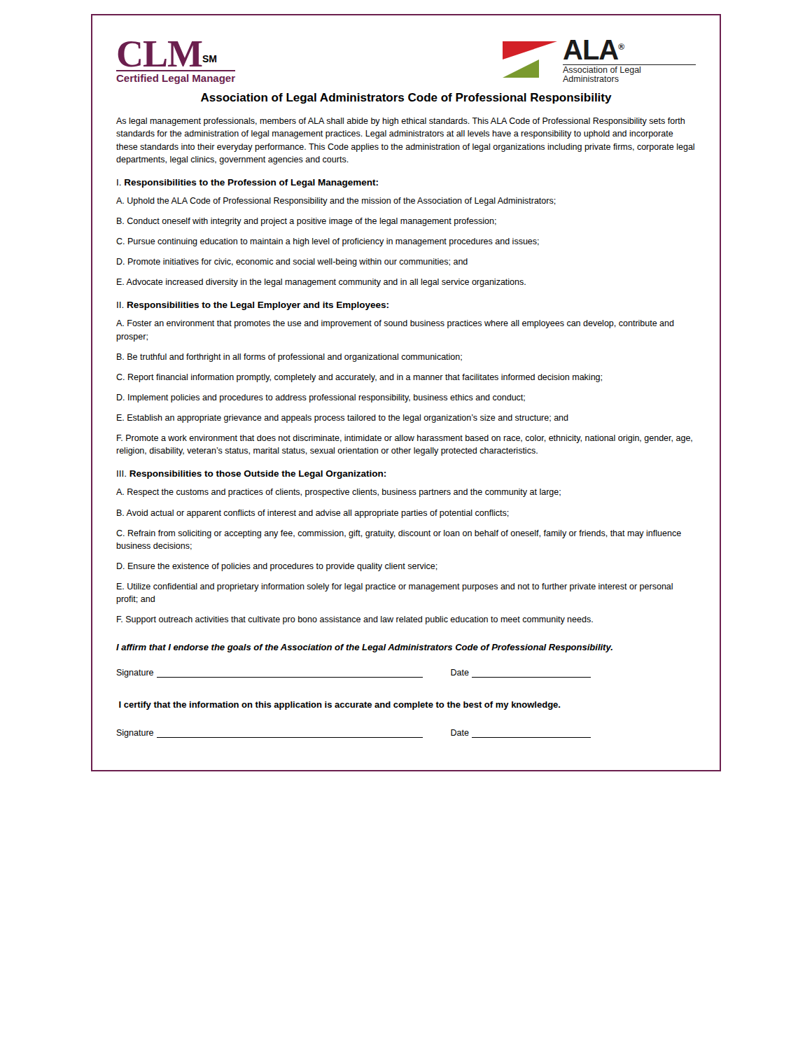CLM SM
Certified Legal Manager
ALA® Association of Legal
Administrators
Association of Legal Administrators Code of Professional Responsibility
As legal management professionals, members of ALA shall abide by high ethical standards. This ALA Code of Professional Responsibility sets forth standards for the administration of legal management practices. Legal administrators at all levels have a responsibility to uphold and incorporate these standards into their everyday performance. This Code applies to the administration of legal organizations including private firms, corporate legal departments, legal clinics, government agencies and courts.
I. Responsibilities to the Profession of Legal Management:
A. Uphold the ALA Code of Professional Responsibility and the mission of the Association of Legal Administrators;
B. Conduct oneself with integrity and project a positive image of the legal management profession;
C. Pursue continuing education to maintain a high level of proficiency in management procedures and issues;
D. Promote initiatives for civic, economic and social well-being within our communities; and
E. Advocate increased diversity in the legal management community and in all legal service organizations.
II. Responsibilities to the Legal Employer and its Employees:
A. Foster an environment that promotes the use and improvement of sound business practices where all employees can develop, contribute and prosper;
B. Be truthful and forthright in all forms of professional and organizational communication;
C. Report financial information promptly, completely and accurately, and in a manner that facilitates informed decision making;
D. Implement policies and procedures to address professional responsibility, business ethics and conduct;
E. Establish an appropriate grievance and appeals process tailored to the legal organization’s size and structure; and
F. Promote a work environment that does not discriminate, intimidate or allow harassment based on race, color, ethnicity, national origin, gender, age, religion, disability, veteran’s status, marital status, sexual orientation or other legally protected characteristics.
III. Responsibilities to those Outside the Legal Organization:
A. Respect the customs and practices of clients, prospective clients, business partners and the community at large;
B. Avoid actual or apparent conflicts of interest and advise all appropriate parties of potential conflicts;
C. Refrain from soliciting or accepting any fee, commission, gift, gratuity, discount or loan on behalf of oneself, family or friends, that may influence business decisions;
D. Ensure the existence of policies and procedures to provide quality client service;
E. Utilize confidential and proprietary information solely for legal practice or management purposes and not to further private interest or personal profit; and
F. Support outreach activities that cultivate pro bono assistance and law related public education to meet community needs.
I affirm that I endorse the goals of the Association of the Legal Administrators Code of Professional Responsibility.
Signature Date
I certify that the information on this application is accurate and complete to the best of my knowledge.
Signature Date